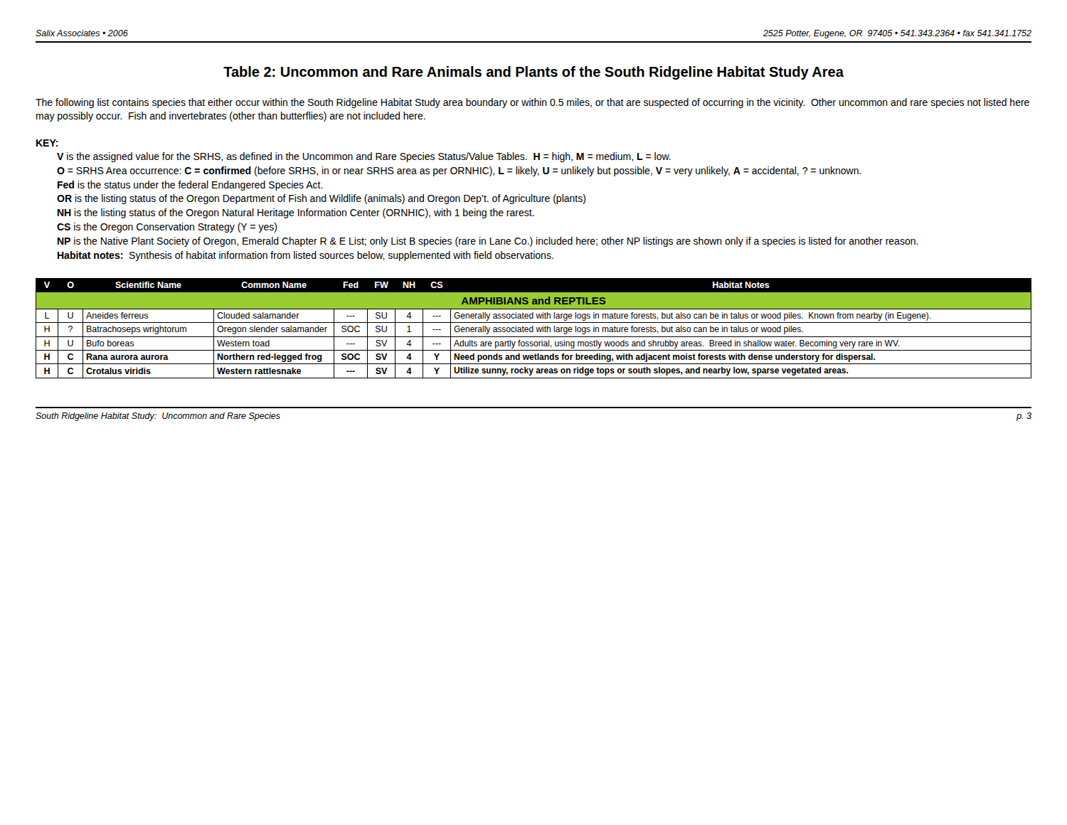Salix Associates • 2006
2525 Potter, Eugene, OR 97405 • 541.343.2364 • fax 541.341.1752
Table 2: Uncommon and Rare Animals and Plants of the South Ridgeline Habitat Study Area
The following list contains species that either occur within the South Ridgeline Habitat Study area boundary or within 0.5 miles, or that are suspected of occurring in the vicinity. Other uncommon and rare species not listed here may possibly occur. Fish and invertebrates (other than butterflies) are not included here.
KEY:
V is the assigned value for the SRHS, as defined in the Uncommon and Rare Species Status/Value Tables. H = high, M = medium, L = low.
O = SRHS Area occurrence: C = confirmed (before SRHS, in or near SRHS area as per ORNHIC), L = likely, U = unlikely but possible, V = very unlikely, A = accidental, ? = unknown.
Fed is the status under the federal Endangered Species Act.
OR is the listing status of the Oregon Department of Fish and Wildlife (animals) and Oregon Dep’t. of Agriculture (plants)
NH is the listing status of the Oregon Natural Heritage Information Center (ORNHIC), with 1 being the rarest.
CS is the Oregon Conservation Strategy (Y = yes)
NP is the Native Plant Society of Oregon, Emerald Chapter R & E List; only List B species (rare in Lane Co.) included here; other NP listings are shown only if a species is listed for another reason.
Habitat notes: Synthesis of habitat information from listed sources below, supplemented with field observations.
| V | O | Scientific Name | Common Name | Fed | FW | NH | CS | Habitat Notes |
| --- | --- | --- | --- | --- | --- | --- | --- | --- |
| AMPHIBIANS and REPTILES |
| L | U | Aneides ferreus | Clouded salamander | --- | SU | 4 | --- | Generally associated with large logs in mature forests, but also can be in talus or wood piles. Known from nearby (in Eugene). |
| H | ? | Batrachoseps wrightorum | Oregon slender salamander | SOC | SU | 1 | --- | Generally associated with large logs in mature forests, but also can be in talus or wood piles. |
| H | U | Bufo boreas | Western toad | --- | SV | 4 | --- | Adults are partly fossorial, using mostly woods and shrubby areas. Breed in shallow water. Becoming very rare in WV. |
| H | C | Rana aurora aurora | Northern red-legged frog | SOC | SV | 4 | Y | Need ponds and wetlands for breeding, with adjacent moist forests with dense understory for dispersal. |
| H | C | Crotalus viridis | Western rattlesnake | --- | SV | 4 | Y | Utilize sunny, rocky areas on ridge tops or south slopes, and nearby low, sparse vegetated areas. |
South Ridgeline Habitat Study: Uncommon and Rare Species
p. 3